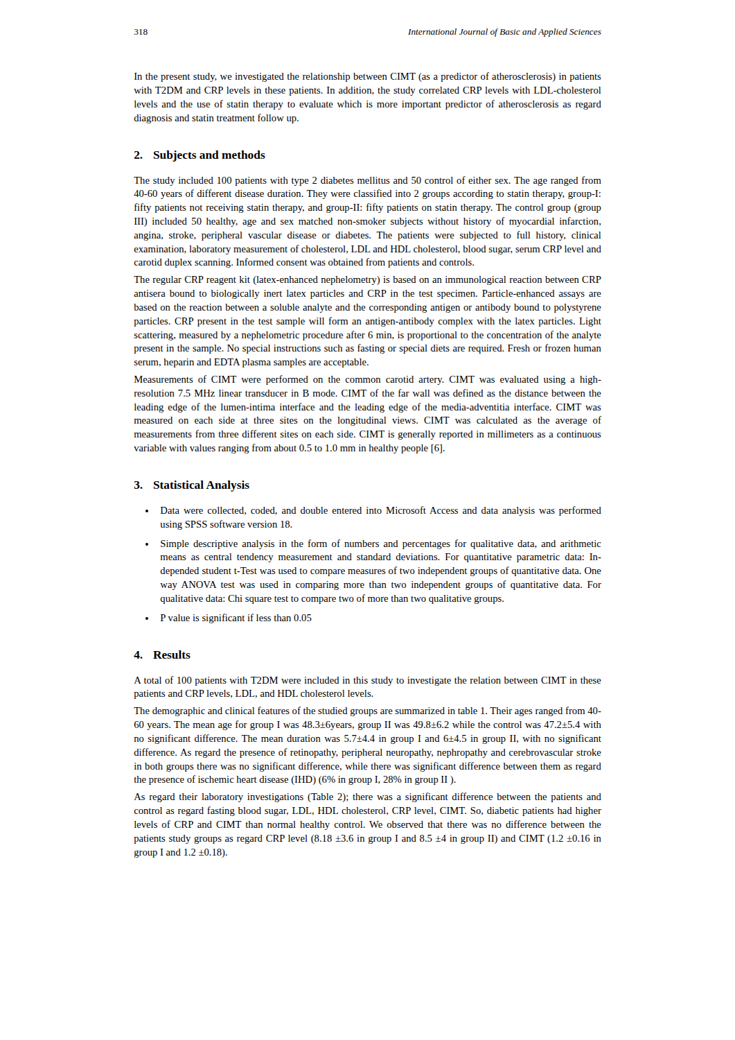318 International Journal of Basic and Applied Sciences
In the present study, we investigated the relationship between CIMT (as a predictor of atherosclerosis) in patients with T2DM and CRP levels in these patients. In addition, the study correlated CRP levels with LDL-cholesterol levels and the use of statin therapy to evaluate which is more important predictor of atherosclerosis as regard diagnosis and statin treatment follow up.
2. Subjects and methods
The study included 100 patients with type 2 diabetes mellitus and 50 control of either sex. The age ranged from 40-60 years of different disease duration. They were classified into 2 groups according to statin therapy, group-I: fifty patients not receiving statin therapy, and group-II: fifty patients on statin therapy. The control group (group III) included 50 healthy, age and sex matched non-smoker subjects without history of myocardial infarction, angina, stroke, peripheral vascular disease or diabetes. The patients were subjected to full history, clinical examination, laboratory measurement of cholesterol, LDL and HDL cholesterol, blood sugar, serum CRP level and carotid duplex scanning. Informed consent was obtained from patients and controls.
The regular CRP reagent kit (latex-enhanced nephelometry) is based on an immunological reaction between CRP antisera bound to biologically inert latex particles and CRP in the test specimen. Particle-enhanced assays are based on the reaction between a soluble analyte and the corresponding antigen or antibody bound to polystyrene particles. CRP present in the test sample will form an antigen-antibody complex with the latex particles. Light scattering, measured by a nephelometric procedure after 6 min, is proportional to the concentration of the analyte present in the sample. No special instructions such as fasting or special diets are required. Fresh or frozen human serum, heparin and EDTA plasma samples are acceptable.
Measurements of CIMT were performed on the common carotid artery. CIMT was evaluated using a high-resolution 7.5 MHz linear transducer in B mode. CIMT of the far wall was defined as the distance between the leading edge of the lumen-intima interface and the leading edge of the media-adventitia interface. CIMT was measured on each side at three sites on the longitudinal views. CIMT was calculated as the average of measurements from three different sites on each side. CIMT is generally reported in millimeters as a continuous variable with values ranging from about 0.5 to 1.0 mm in healthy people [6].
3. Statistical Analysis
Data were collected, coded, and double entered into Microsoft Access and data analysis was performed using SPSS software version 18.
Simple descriptive analysis in the form of numbers and percentages for qualitative data, and arithmetic means as central tendency measurement and standard deviations. For quantitative parametric data: In-depended student t-Test was used to compare measures of two independent groups of quantitative data. One way ANOVA test was used in comparing more than two independent groups of quantitative data. For qualitative data: Chi square test to compare two of more than two qualitative groups.
P value is significant if less than 0.05
4. Results
A total of 100 patients with T2DM were included in this study to investigate the relation between CIMT in these patients and CRP levels, LDL, and HDL cholesterol levels.
The demographic and clinical features of the studied groups are summarized in table 1. Their ages ranged from 40-60 years. The mean age for group I was 48.3±6years, group II was 49.8±6.2 while the control was 47.2±5.4 with no significant difference. The mean duration was 5.7±4.4 in group I and 6±4.5 in group II, with no significant difference. As regard the presence of retinopathy, peripheral neuropathy, nephropathy and cerebrovascular stroke in both groups there was no significant difference, while there was significant difference between them as regard the presence of ischemic heart disease (IHD) (6% in group I, 28% in group II ).
As regard their laboratory investigations (Table 2); there was a significant difference between the patients and control as regard fasting blood sugar, LDL, HDL cholesterol, CRP level, CIMT. So, diabetic patients had higher levels of CRP and CIMT than normal healthy control. We observed that there was no difference between the patients study groups as regard CRP level (8.18 ±3.6 in group I and 8.5 ±4 in group II) and CIMT (1.2 ±0.16 in group I and 1.2 ±0.18).